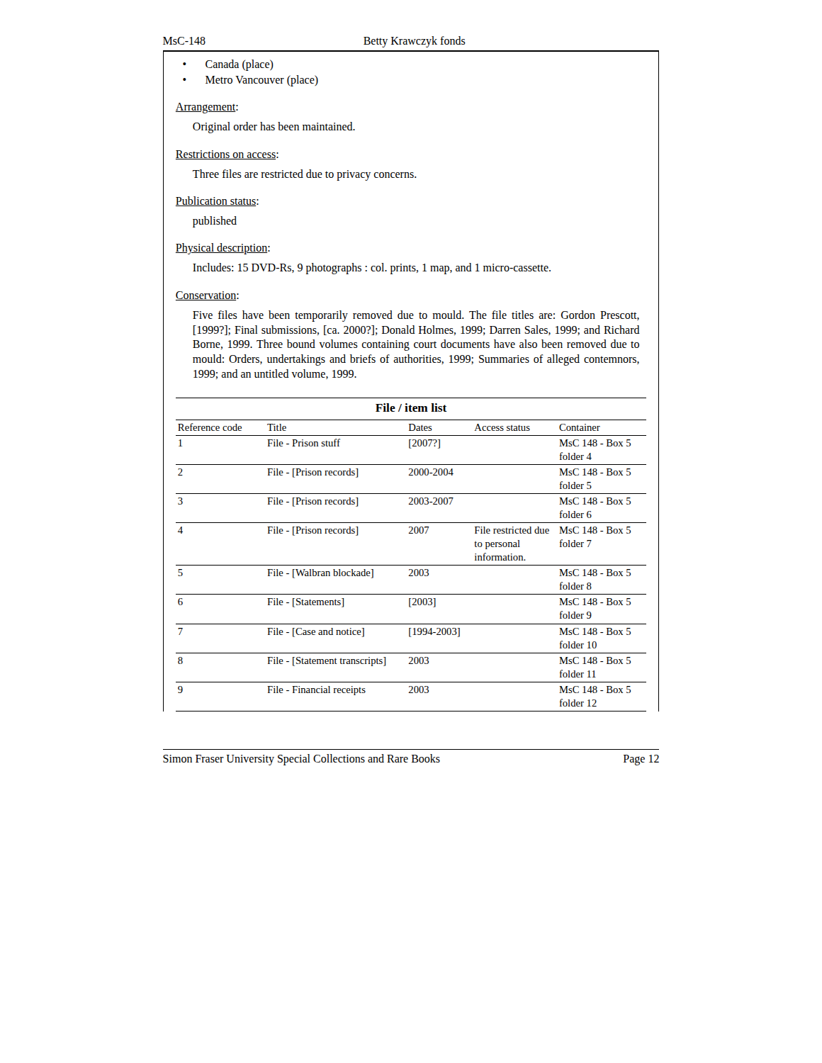MsC-148
Betty Krawczyk fonds
Canada (place)
Metro Vancouver (place)
Arrangement:
Original order has been maintained.
Restrictions on access:
Three files are restricted due to privacy concerns.
Publication status:
published
Physical description:
Includes: 15 DVD-Rs, 9 photographs : col. prints, 1 map, and 1 micro-cassette.
Conservation:
Five files have been temporarily removed due to mould. The file titles are: Gordon Prescott, [1999?]; Final submissions, [ca. 2000?]; Donald Holmes, 1999; Darren Sales, 1999; and Richard Borne, 1999. Three bound volumes containing court documents have also been removed due to mould: Orders, undertakings and briefs of authorities, 1999; Summaries of alleged contemnors, 1999; and an untitled volume, 1999.
File / item list
| Reference code | Title | Dates | Access status | Container |
| --- | --- | --- | --- | --- |
| 1 | File - Prison stuff | [2007?] | | MsC 148 - Box 5 folder 4 |
| 2 | File - [Prison records] | 2000-2004 | | MsC 148 - Box 5 folder 5 |
| 3 | File - [Prison records] | 2003-2007 | | MsC 148 - Box 5 folder 6 |
| 4 | File - [Prison records] | 2007 | File restricted due to personal information. | MsC 148 - Box 5 folder 7 |
| 5 | File - [Walbran blockade] | 2003 | | MsC 148 - Box 5 folder 8 |
| 6 | File - [Statements] | [2003] | | MsC 148 - Box 5 folder 9 |
| 7 | File - [Case and notice] | [1994-2003] | | MsC 148 - Box 5 folder 10 |
| 8 | File - [Statement transcripts] | 2003 | | MsC 148 - Box 5 folder 11 |
| 9 | File - Financial receipts | 2003 | | MsC 148 - Box 5 folder 12 |
Simon Fraser University Special Collections and Rare Books
Page 12